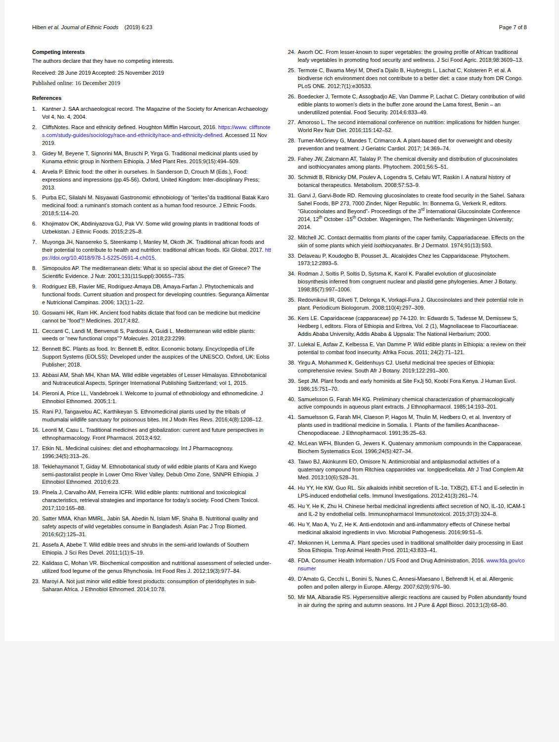Hiben et al. Journal of Ethnic Foods (2019) 6:23
Page 7 of 8
Competing interests
The authors declare that they have no competing interests.
Received: 28 June 2019 Accepted: 25 November 2019
Published online: 16 December 2019
References
Kantner J. SAA archaeological record. The Magazine of the Society for American Archaeology Vol 4, No. 4, 2004.
CliffsNotes. Race and ethnicity defined. Houghton Mifflin Harcourt, 2016. https://www. cliffsnotes.com/study-guides/sociology/race-and-ethnicity/race-and-ethnicity-defined. Accessed 11 Nov 2019.
Gidey M, Beyene T, Signorini MA, Bruschi P, Yirga G. Traditional medicinal plants used by Kunama ethnic group in Northern Ethiopia. J Med Plant Res. 2015;9(15):494–509.
Arvela P. Ethnic food: the other in ourselves. In Sanderson D, Crouch M (Eds.), Food: expressions and impressions (pp.45-56). Oxford, United Kingdom: Inter-disciplinary Press; 2013.
Purba EC, Silalahi M. Nisyawati Gastronomic ethnobiology of “terites”da traditional Batak Karo medicinal food: a ruminant’s stomach content as a human food resource. J Ethnic Foods. 2018;5:114–20.
Khojimatov OK, Abdiniyazova GJ, Pak VV. Some wild growing plants in traditional foods of Uzbekistan. J Ethnic Foods. 2015;2:25–8.
Muyonga JH, Nansereko S, Steenkamp I, Manley M, Okoth JK. Traditional african foods and their potential to contribute to health and nutrition: traditional african foods. IGI Global. 2017. https://doi.org/10.4018/978-1-5225-0591-4.ch015.
Simopoulos AP. The mediterranean diets: What is so special about the diet of Greece? The Scientific Evidence. J Nutr. 2001;131(11Suppl):3065S–73S.
Rodriguez EB, Flavier ME, Rodriguez-Amaya DB, Amaya-Farfan J. Phytochemicals and functional foods. Current situation and prospect for developing countries. Segurança Alimentar e Nutricional Campinas. 2006; 13(1):1–22.
Goswami HK, Ram HK. Ancient food habits dictate that food can be medicine but medicine cannot be “food”!! Medicines. 2017;4:82.
Ceccanti C, Landi M, Benvenuti S, Pardossi A, Guidi L. Mediterranean wild edible plants: weeds or “new functional crops”? Molecules. 2018;23:2299.
Bennett BC. Plants as food. In: Bennett B, editor. Economic botany. Encyclopedia of Life Support Systems (EOLSS); Developed under the auspices of the UNESCO. Oxford, UK: Eolss Publisher; 2018.
Abbasi AM, Shah MH, Khan MA. Wild edible vegetables of Lesser Himalayas. Ethnobotanical and Nutraceutical Aspects, Springer International Publishing Switzerland; vol 1, 2015.
Pieroni A, Price LL, Vandebroek I. Welcome to journal of ethnobiology and ethnomedicine. J Ethnobiol Ethnomed. 2005;1:1.
Rani PJ, Tangavelou AC, Karthikeyan S. Ethnomedicinal plants used by the tribals of mudumalai wildlife sanctuary for poisonous bites. Int J Modn Res Revs. 2016;4(8):1208–12.
Leonti M, Casu L. Traditional medicines and globalization: current and future perspectives in ethnopharmacology. Front Pharmacol. 2013;4:92.
Etkin NL. Medicinal cuisines: diet and ethopharmacology. Int J Pharmacognosy. 1996;34(5):313–26.
Teklehaymanot T, Giday M. Ethnobotanical study of wild edible plants of Kara and Kwego semi-pastoralist people in Lower Omo River Valley, Debub Omo Zone, SNNPR Ethiopia. J Ethnobiol Ethnomed. 2010;6:23.
Pinela J, Carvalho AM, Ferreira ICFR. Wild edible plants: nutritional and toxicological characteristics, retrieval strategies and importance for today’s society. Food Chem Toxicol. 2017;110:165–88.
Satter MMA, Khan MMRL, Jabin SA, Abedin N, Islam MF, Shaha B. Nutritional quality and safety aspects of wild vegetables consume in Bangladesh. Asian Pac J Trop Biomed. 2016;6(2):125–31.
Assefa A, Abebe T. Wild edible trees and shrubs in the semi-arid lowlands of Southern Ethiopia. J Sci Res Devel. 2011;1(1):5–19.
Kalidass C, Mohan VR. Biochemical composition and nutritional assessment of selected under-utilized food legume of the genus Rhynchosia. Int Food Res J. 2012;19(3):977–84.
Maroyi A. Not just minor wild edible forest products: consumption of pteridophytes in sub-Saharan Africa. J Ethnobiol Ethnomed. 2014;10:78.
Aworh OC. From lesser-known to super vegetables: the growing profile of African traditional leafy vegetables in promoting food security and wellness. J Sci Food Agric. 2018;98:3609–13.
Termote C, Bwama Meyi M, Dhed’a Djailo B, Huybregts L, Lachat C, Kolsteren P, et al. A biodiverse rich environment does not contribute to a better diet: a case study from DR Congo. PLoS ONE. 2012;7(1):e30533.
Boedecker J, Termote C, Assogbadjo AE, Van Damme P, Lachat C. Dietary contribution of wild edible plants to women’s diets in the buffer zone around the Lama forest, Benin – an underutilized potential. Food Security. 2014;6:833–49.
Amoroso L. The second international conference on nutrition: implications for hidden hunger. World Rev Nutr Diet. 2016;115:142–52.
Turner-McGrievy G, Mandes T, Crimarco A. A plant-based diet for overweight and obesity prevention and treatment. J Geriatric Cardiol. 2017; 14:369–74.
Fahey JW, Zalcmann AT, Talalay P. The chemical diversity and distribution of glucosinolates and isothiocyanates among plants. Phytochem. 2001;56:5–51.
Schmidt B, Ribnicky DM, Poulev A, Logendra S, Cefalu WT, Raskin I. A natural history of botanical therapeutics. Metabolism. 2008;57:S3–9.
Garvi J, Garvi-Bode RD. Removing glucosinolates to create food security in the Sahel. Sahara Sahel Foods, BP 273, 7000 Zinder, Niger Republic. In: Bonnema G, Verkerk R, editors. “Glucosinolates and Beyond”- Proceedings of the 3rd International Glucosinolate Conference 2014, 12th October -15th October. Wageningen, The Netherlands: Wageningen University; 2014.
Mitchell JC. Contact dermatitis from plants of the caper family, Cappariadaceae. Effects on the skin of some plants which yield isothiocyanates. Br J Dermatol. 1974;91(13):593.
Delaveau P, Koudogbo B, Pousset JL. Alcalojides Chez les Capparidaceae. Phytochem. 1973;12:2893–5.
Rodman J, Soltis P, Soltis D, Sytsma K, Karol K. Parallel evolution of glucosinolate biosynthesis inferred from congruent nuclear and plastid gene phylogenies. Amer J Botany. 1998;85(7):997–1006.
Redovnikovi IR, Gliveti T, Delonga K, Vorkapi-Fura J. Glucosinolates and their potential role in plant. Periodicum Biologorum. 2008;110(4):297–309.
Kers LE. Caparidaceae (capparaceae) pp 74-120. In: Edwards S, Tadesse M, Demissew S, Hedberg I, editors. Flora of Ethiopia and Eritrea, Vol. 2 (1), Magnoliaceae to Flacourtiaceae. Addis Ababa University, Addis Ababa & Uppsala: The National Herbarium; 2000.
Lulekal E, Asfaw Z, Kelbessa E, Van Damme P. Wild edible plants in Ethiopia: a review on their potential to combat food insecurity. Afrika Focus. 2011; 24(2):71–121.
Yirgu A, Mohammed K, Geldenhuys CJ. Useful medicinal tree species of Ethiopia: comprehensive review. South Afr J Botany. 2019;122:291–300.
Sept JM. Plant foods and early hominids at Site FxJj 50, Koobi Fora Kenya. J Human Evol. 1986;15:751–70.
Samuelsson G, Farah MH KG. Preliminary chemical characterization of pharmacologically active compounds in aqueous plant extracts. J Ethnopharmacol. 1985;14:193–201.
Samuelsson G, Farah MH, Claeson P, Hagos M, Thulin M, Hedbers O, et al. Inventory of plants used in traditional medicine in Somalia. I. Plants of the families Acanthaceae-Chenopodiaceae. J Ethnopharmacol. 1991;35:25–63.
McLean WFH, Blunden G, Jewers K. Quatenary ammonium compounds in the Capparaceae. Biochem Systematics Ecol. 1996;24(5):427–34.
Taiwo BJ, Akinkunmi EO, Omisore N. Antimicrobial and antiplasmodial activities of a quaternary compound from Ritchiea capparoides var. longipedicellata. Afr J Trad Complem Alt Med. 2013;10(6):528–31.
Hu YY, He KW, Guo RL. Six alkaloids inhibit secretion of IL-1α, TXB(2), ET-1 and E-selectin in LPS-induced endothelial cells. Immunol Investigations. 2012;41(3):261–74.
Hu Y, He K, Zhu H. Chinese herbal medicinal ingredients affect secretion of NO, IL-10, ICAM-1 and IL-2 by endothelial cells. Immunopharmacol Immunotoxicol. 2015;37(3):324–8.
Hu Y, Mao A, Yu Z, He K. Anti-endotoxin and anti-inflammatory effects of Chinese herbal medicinal alkaloid ingredients in vivo. Microbial Pathogenesis. 2016;99:51–5.
Mekonnen H, Lemma A. Plant species used in traditional smallholder dairy processing in East Shoa Ethiopia. Trop Animal Health Prod. 2011;43:833–41.
FDA. Consumer Health Information / US Food and Drug Administration, 2016. www.fda.gov/consumer
D’Amato G, Cecchi L, Bonini S, Nunes C, Annesi-Maesano I, Behrendt H, et al. Allergenic pollen and pollen allergy in Europe. Allergy. 2007;62(9):976–90.
Mir MA, Albaradie RS. Hypersensitive allergic reactions are caused by Pollen abundantly found in air during the spring and autumn seasons. Int J Pure & Appl Biosci. 2013;1(3):68–80.